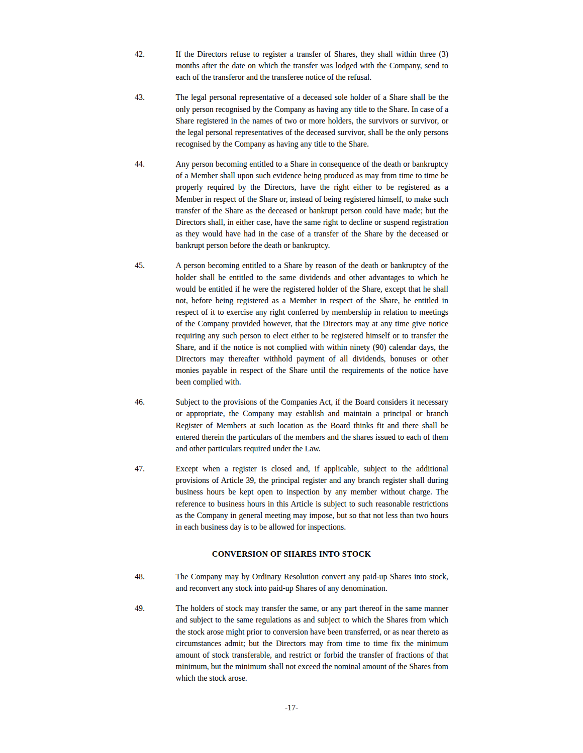42. If the Directors refuse to register a transfer of Shares, they shall within three (3) months after the date on which the transfer was lodged with the Company, send to each of the transferor and the transferee notice of the refusal.
43. The legal personal representative of a deceased sole holder of a Share shall be the only person recognised by the Company as having any title to the Share. In case of a Share registered in the names of two or more holders, the survivors or survivor, or the legal personal representatives of the deceased survivor, shall be the only persons recognised by the Company as having any title to the Share.
44. Any person becoming entitled to a Share in consequence of the death or bankruptcy of a Member shall upon such evidence being produced as may from time to time be properly required by the Directors, have the right either to be registered as a Member in respect of the Share or, instead of being registered himself, to make such transfer of the Share as the deceased or bankrupt person could have made; but the Directors shall, in either case, have the same right to decline or suspend registration as they would have had in the case of a transfer of the Share by the deceased or bankrupt person before the death or bankruptcy.
45. A person becoming entitled to a Share by reason of the death or bankruptcy of the holder shall be entitled to the same dividends and other advantages to which he would be entitled if he were the registered holder of the Share, except that he shall not, before being registered as a Member in respect of the Share, be entitled in respect of it to exercise any right conferred by membership in relation to meetings of the Company provided however, that the Directors may at any time give notice requiring any such person to elect either to be registered himself or to transfer the Share, and if the notice is not complied with within ninety (90) calendar days, the Directors may thereafter withhold payment of all dividends, bonuses or other monies payable in respect of the Share until the requirements of the notice have been complied with.
46. Subject to the provisions of the Companies Act, if the Board considers it necessary or appropriate, the Company may establish and maintain a principal or branch Register of Members at such location as the Board thinks fit and there shall be entered therein the particulars of the members and the shares issued to each of them and other particulars required under the Law.
47. Except when a register is closed and, if applicable, subject to the additional provisions of Article 39, the principal register and any branch register shall during business hours be kept open to inspection by any member without charge. The reference to business hours in this Article is subject to such reasonable restrictions as the Company in general meeting may impose, but so that not less than two hours in each business day is to be allowed for inspections.
CONVERSION OF SHARES INTO STOCK
48. The Company may by Ordinary Resolution convert any paid-up Shares into stock, and reconvert any stock into paid-up Shares of any denomination.
49. The holders of stock may transfer the same, or any part thereof in the same manner and subject to the same regulations as and subject to which the Shares from which the stock arose might prior to conversion have been transferred, or as near thereto as circumstances admit; but the Directors may from time to time fix the minimum amount of stock transferable, and restrict or forbid the transfer of fractions of that minimum, but the minimum shall not exceed the nominal amount of the Shares from which the stock arose.
-17-